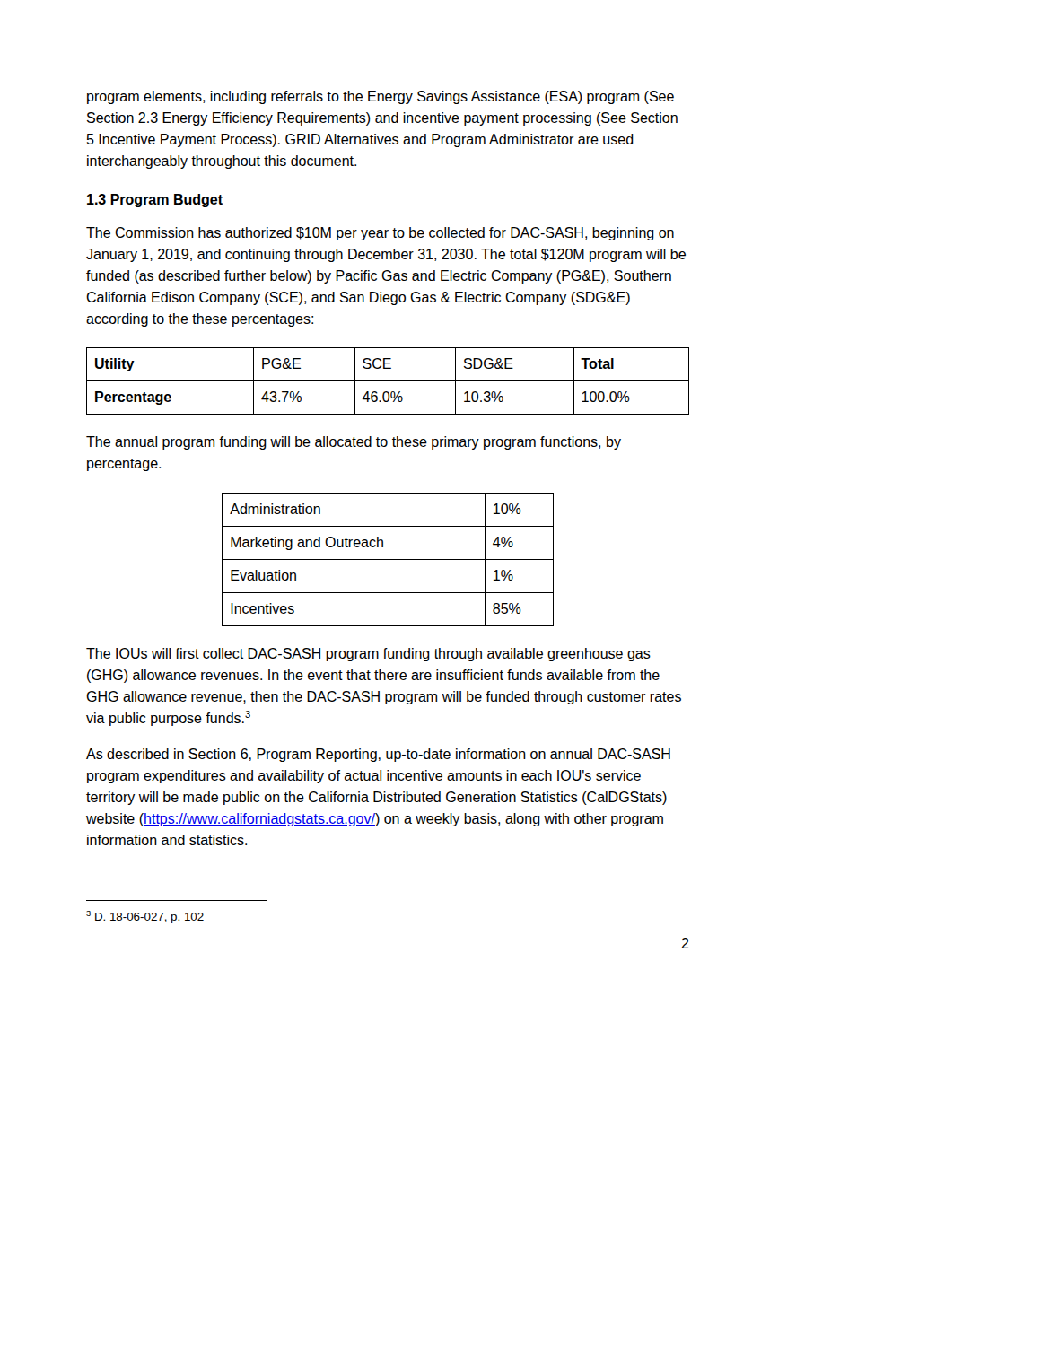program elements, including referrals to the Energy Savings Assistance (ESA) program (See Section 2.3 Energy Efficiency Requirements) and incentive payment processing (See Section 5 Incentive Payment Process). GRID Alternatives and Program Administrator are used interchangeably throughout this document.
1.3 Program Budget
The Commission has authorized $10M per year to be collected for DAC-SASH, beginning on January 1, 2019, and continuing through December 31, 2030. The total $120M program will be funded (as described further below) by Pacific Gas and Electric Company (PG&E), Southern California Edison Company (SCE), and San Diego Gas & Electric Company (SDG&E) according to the these percentages:
| Utility | PG&E | SCE | SDG&E | Total |
| Percentage | 43.7% | 46.0% | 10.3% | 100.0% |
The annual program funding will be allocated to these primary program functions, by percentage.
| Administration | 10% |
| Marketing and Outreach | 4% |
| Evaluation | 1% |
| Incentives | 85% |
The IOUs will first collect DAC-SASH program funding through available greenhouse gas (GHG) allowance revenues. In the event that there are insufficient funds available from the GHG allowance revenue, then the DAC-SASH program will be funded through customer rates via public purpose funds.3
As described in Section 6, Program Reporting, up-to-date information on annual DAC-SASH program expenditures and availability of actual incentive amounts in each IOU's service territory will be made public on the California Distributed Generation Statistics (CalDGStats) website (https://www.californiadgstats.ca.gov/) on a weekly basis, along with other program information and statistics.
3 D. 18-06-027, p. 102
2